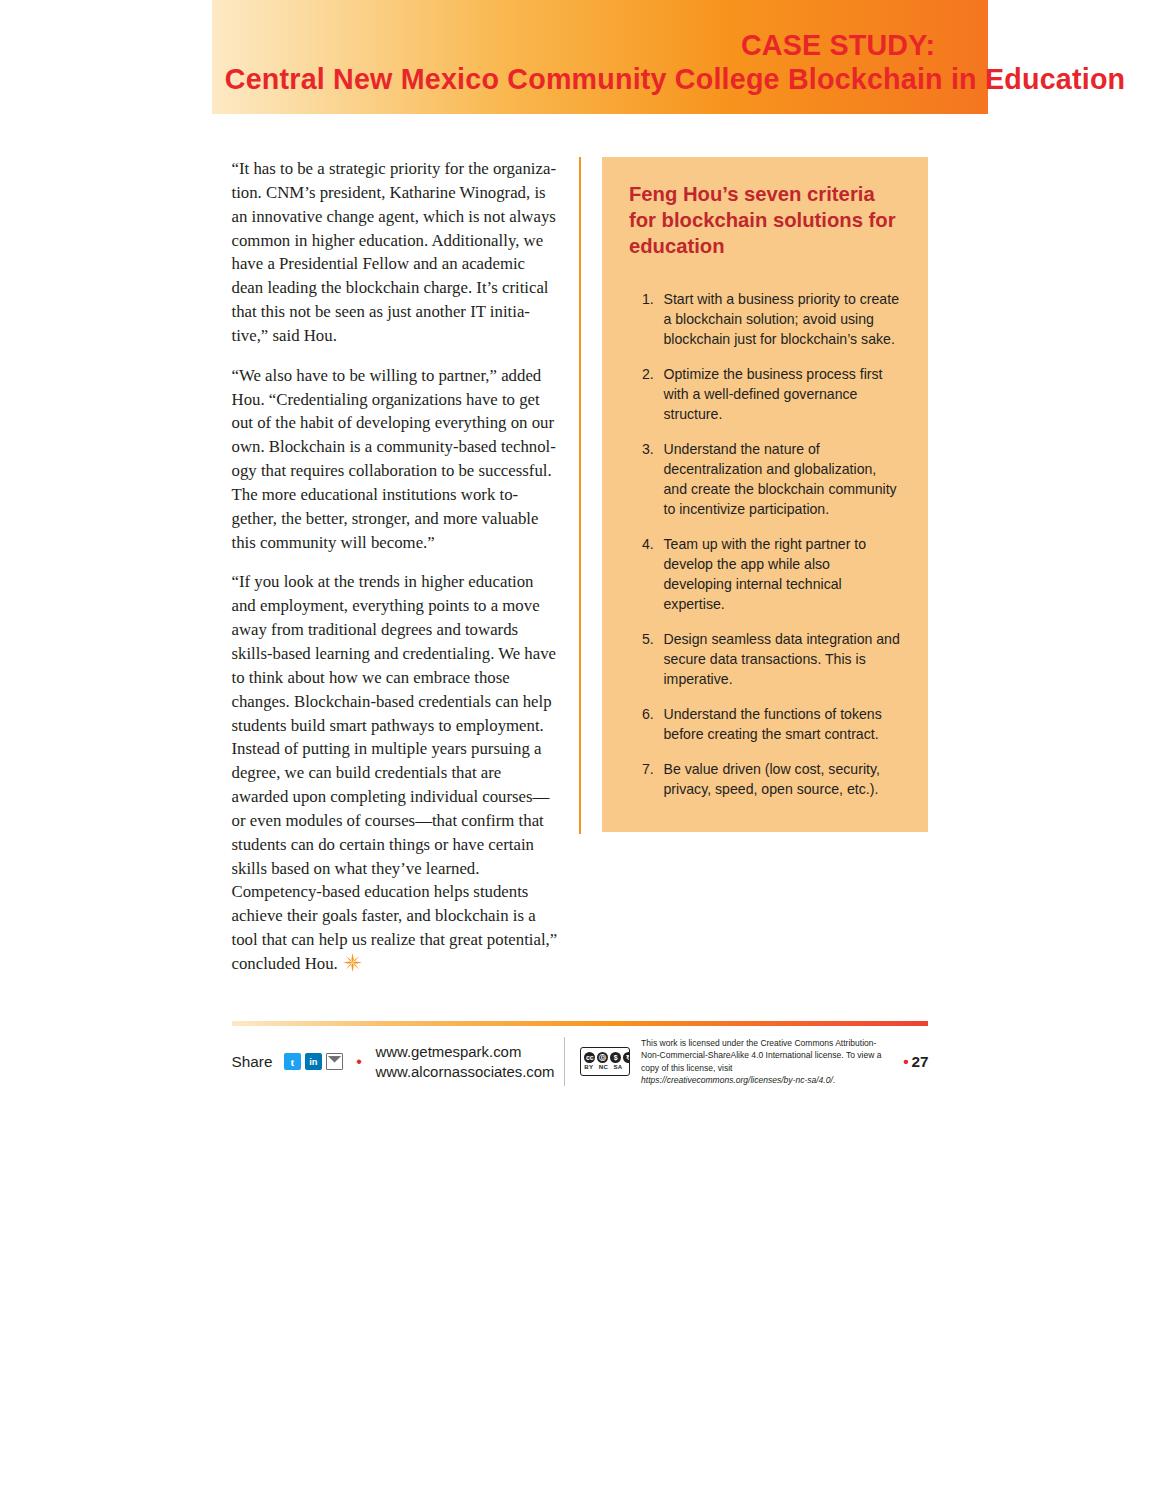CASE STUDY: Central New Mexico Community College Blockchain in Education
“It has to be a strategic priority for the organization. CNM’s president, Katharine Winograd, is an innovative change agent, which is not always common in higher education. Additionally, we have a Presidential Fellow and an academic dean leading the blockchain charge. It’s critical that this not be seen as just another IT initiative,” said Hou.
“We also have to be willing to partner,” added Hou. “Credentialing organizations have to get out of the habit of developing everything on our own. Blockchain is a community-based technology that requires collaboration to be successful. The more educational institutions work together, the better, stronger, and more valuable this community will become.”
“If you look at the trends in higher education and employment, everything points to a move away from traditional degrees and towards skills-based learning and credentialing. We have to think about how we can embrace those changes. Blockchain-based credentials can help students build smart pathways to employment. Instead of putting in multiple years pursuing a degree, we can build credentials that are awarded upon completing individual courses—or even modules of courses—that confirm that students can do certain things or have certain skills based on what they’ve learned. Competency-based education helps students achieve their goals faster, and blockchain is a tool that can help us realize that great potential,” concluded Hou.
Feng Hou’s seven criteria for blockchain solutions for education
Start with a business priority to create a blockchain solution; avoid using blockchain just for blockchain’s sake.
Optimize the business process first with a well-defined governance structure.
Understand the nature of decentralization and globalization, and create the blockchain community to incentivize participation.
Team up with the right partner to develop the app while also developing internal technical expertise.
Design seamless data integration and secure data transactions. This is imperative.
Understand the functions of tokens before creating the smart contract.
Be value driven (low cost, security, privacy, speed, open source, etc.).
Share • www.getmespark.com
www.alcornassociates.com
cc Ⓓ $ ↻
BY NC SA
This work is licensed under the Creative Commons Attribution-Non-Commercial-ShareAlike 4.0 International license. To view a copy of this license, visit https://creativecommons.org/licenses/by-nc-sa/4.0/.
•27